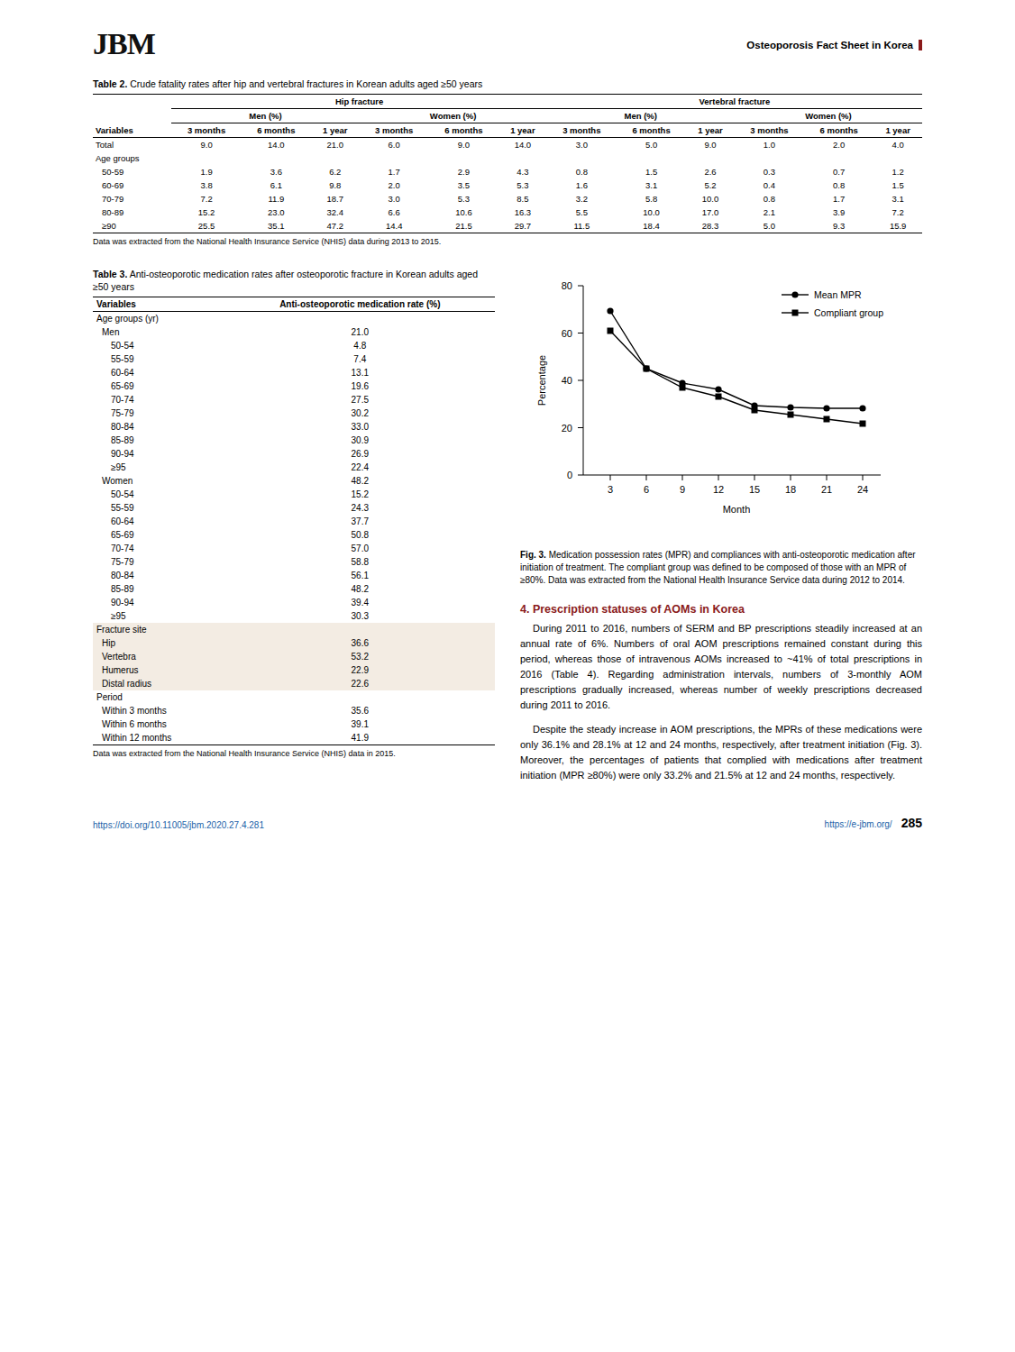JBM
Osteoporosis Fact Sheet in Korea
Table 2. Crude fatality rates after hip and vertebral fractures in Korean adults aged ≥50 years
| Variables | Hip fracture | Vertebral fracture |
| --- | --- | --- |
| Men (%) | Women (%) | Men (%) | Women (%) |
| 3 months | 6 months | 1 year | 3 months | 6 months | 1 year | 3 months | 6 months | 1 year | 3 months | 6 months | 1 year |
| Total | 9.0 | 14.0 | 21.0 | 6.0 | 9.0 | 14.0 | 3.0 | 5.0 | 9.0 | 1.0 | 2.0 | 4.0 |
| Age groups | | | | | | | | | | | | |
| 50-59 | 1.9 | 3.6 | 6.2 | 1.7 | 2.9 | 4.3 | 0.8 | 1.5 | 2.6 | 0.3 | 0.7 | 1.2 |
| 60-69 | 3.8 | 6.1 | 9.8 | 2.0 | 3.5 | 5.3 | 1.6 | 3.1 | 5.2 | 0.4 | 0.8 | 1.5 |
| 70-79 | 7.2 | 11.9 | 18.7 | 3.0 | 5.3 | 8.5 | 3.2 | 5.8 | 10.0 | 0.8 | 1.7 | 3.1 |
| 80-89 | 15.2 | 23.0 | 32.4 | 6.6 | 10.6 | 16.3 | 5.5 | 10.0 | 17.0 | 2.1 | 3.9 | 7.2 |
| ≥90 | 25.5 | 35.1 | 47.2 | 14.4 | 21.5 | 29.7 | 11.5 | 18.4 | 28.3 | 5.0 | 9.3 | 15.9 |
Data was extracted from the National Health Insurance Service (NHIS) data during 2013 to 2015.
Table 3. Anti-osteoporotic medication rates after osteoporotic fracture in Korean adults aged ≥50 years
| Variables | Anti-osteoporotic medication rate (%) |
| --- | --- |
| Age groups (yr) | |
| Men | 21.0 |
| 50-54 | 4.8 |
| 55-59 | 7.4 |
| 60-64 | 13.1 |
| 65-69 | 19.6 |
| 70-74 | 27.5 |
| 75-79 | 30.2 |
| 80-84 | 33.0 |
| 85-89 | 30.9 |
| 90-94 | 26.9 |
| ≥95 | 22.4 |
| Women | 48.2 |
| 50-54 | 15.2 |
| 55-59 | 24.3 |
| 60-64 | 37.7 |
| 65-69 | 50.8 |
| 70-74 | 57.0 |
| 75-79 | 58.8 |
| 80-84 | 56.1 |
| 85-89 | 48.2 |
| 90-94 | 39.4 |
| ≥95 | 30.3 |
| Fracture site | |
| Hip | 36.6 |
| Vertebra | 53.2 |
| Humerus | 22.9 |
| Distal radius | 22.6 |
| Period | |
| Within 3 months | 35.6 |
| Within 6 months | 39.1 |
| Within 12 months | 41.9 |
Data was extracted from the National Health Insurance Service (NHIS) data in 2015.
0 20 40 60 80 Percentage 3 6 9 12 15 18 21 24 Month Mean MPR Compliant group
Fig. 3. Medication possession rates (MPR) and compliances with anti-osteoporotic medication after initiation of treatment. The compliant group was defined to be composed of those with an MPR of ≥80%. Data was extracted from the National Health Insurance Service data during 2012 to 2014.
4. Prescription statuses of AOMs in Korea
During 2011 to 2016, numbers of SERM and BP prescriptions steadily increased at an annual rate of 6%. Numbers of oral AOM prescriptions remained constant during this period, whereas those of intravenous AOMs increased to ~41% of total prescriptions in 2016 (Table 4). Regarding administration intervals, numbers of 3-monthly AOM prescriptions gradually increased, whereas number of weekly prescriptions decreased during 2011 to 2016.
Despite the steady increase in AOM prescriptions, the MPRs of these medications were only 36.1% and 28.1% at 12 and 24 months, respectively, after treatment initiation (Fig. 3). Moreover, the percentages of patients that complied with medications after treatment initiation (MPR ≥80%) were only 33.2% and 21.5% at 12 and 24 months, respectively.
https://doi.org/10.11005/jbm.2020.27.4.281
https://e-jbm.org/ 285